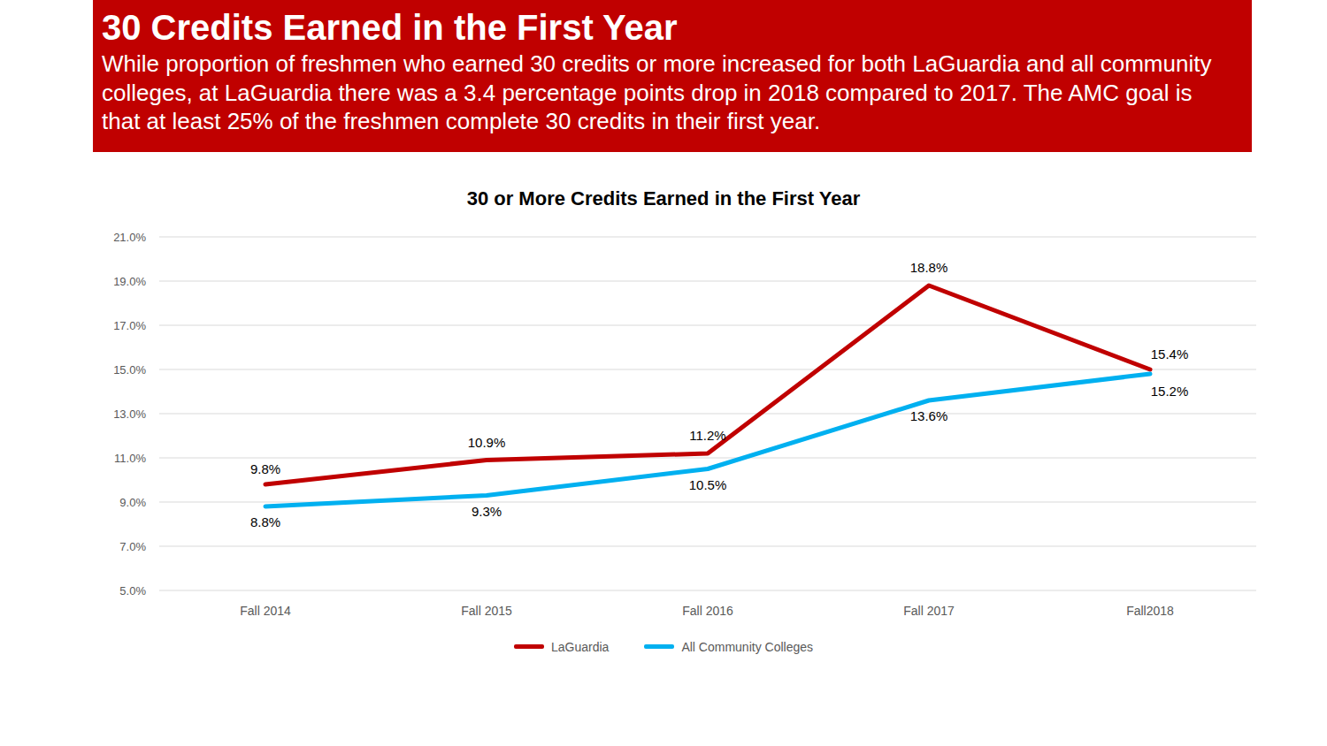30 Credits Earned in the First Year
While proportion of freshmen who earned 30 credits or more increased for both LaGuardia and all community colleges, at LaGuardia there was a 3.4 percentage points drop in 2018 compared to 2017. The AMC goal is that at least 25% of the freshmen complete 30 credits in their first year.
30 or More Credits Earned in the First Year
21.0% 19.0% 17.0% 15.0% 13.0% 11.0% 9.0% 7.0% 5.0% Fall 2014 Fall 2015 Fall 2016 Fall 2017 Fall2018 9.8% 10.9% 11.2% 18.8% 15.4% 8.8% 9.3% 10.5% 13.6% 15.2%
LaGuardia
All Community Colleges